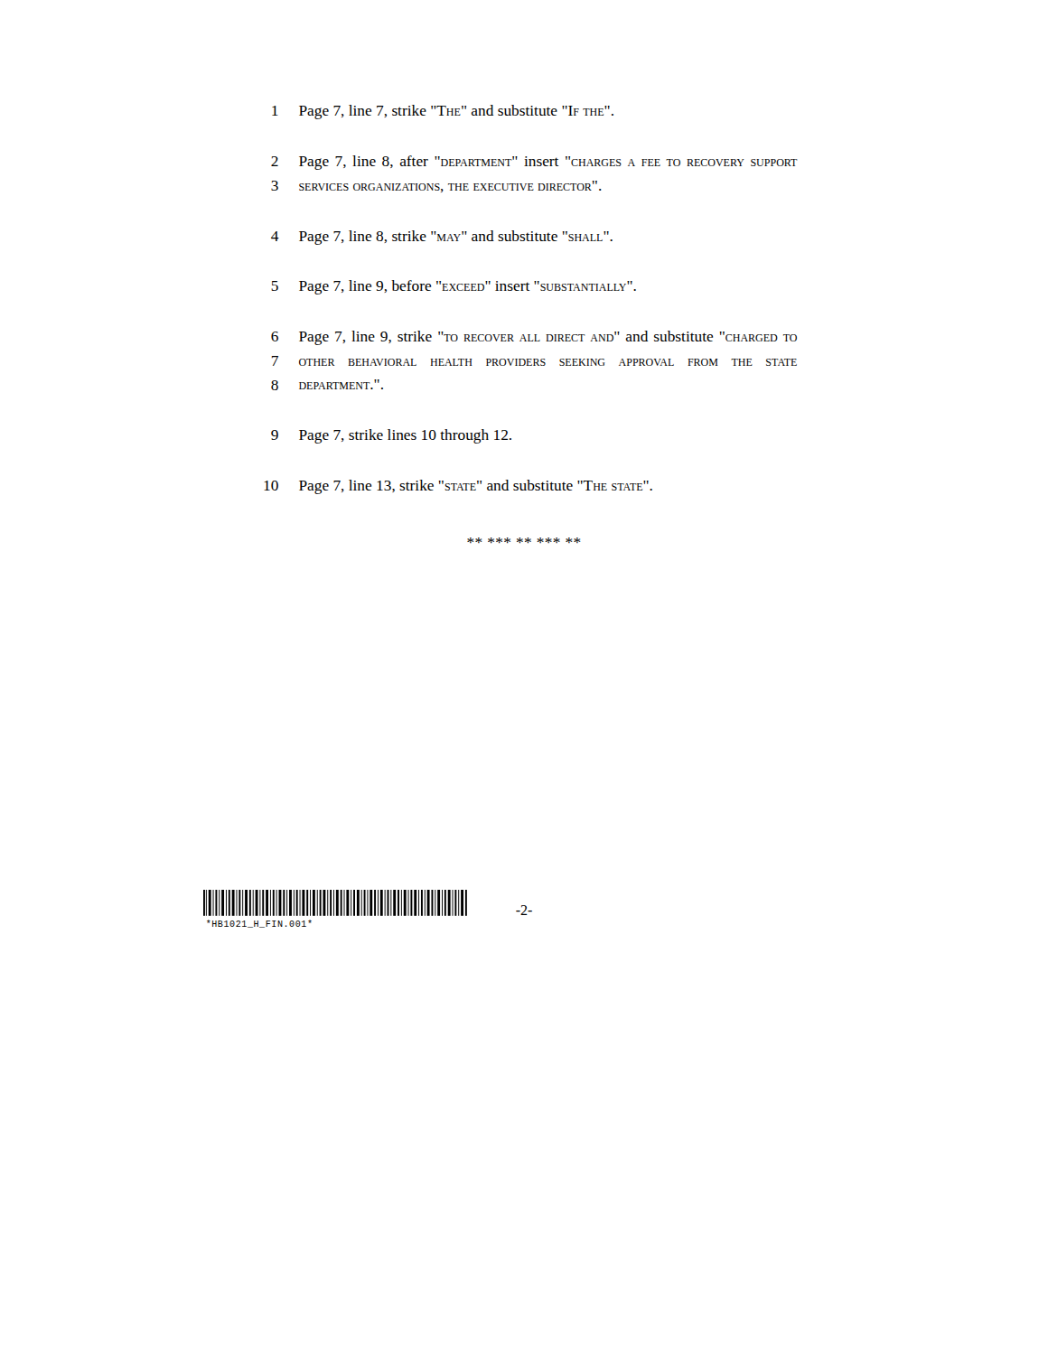1 Page 7, line 7, strike "The" and substitute "If the".
2 3 Page 7, line 8, after "department" insert "charges a fee to recovery support services organizations, the executive director".
4 Page 7, line 8, strike "may" and substitute "shall".
5 Page 7, line 9, before "exceed" insert "substantially".
6 7 8 Page 7, line 9, strike "to recover all direct and" and substitute "charged to other behavioral health providers seeking approval from the state department.".
9 Page 7, strike lines 10 through 12.
10 Page 7, line 13, strike "state" and substitute "The state".
** *** ** *** **
*HB1021_H_FIN.001*
-2-